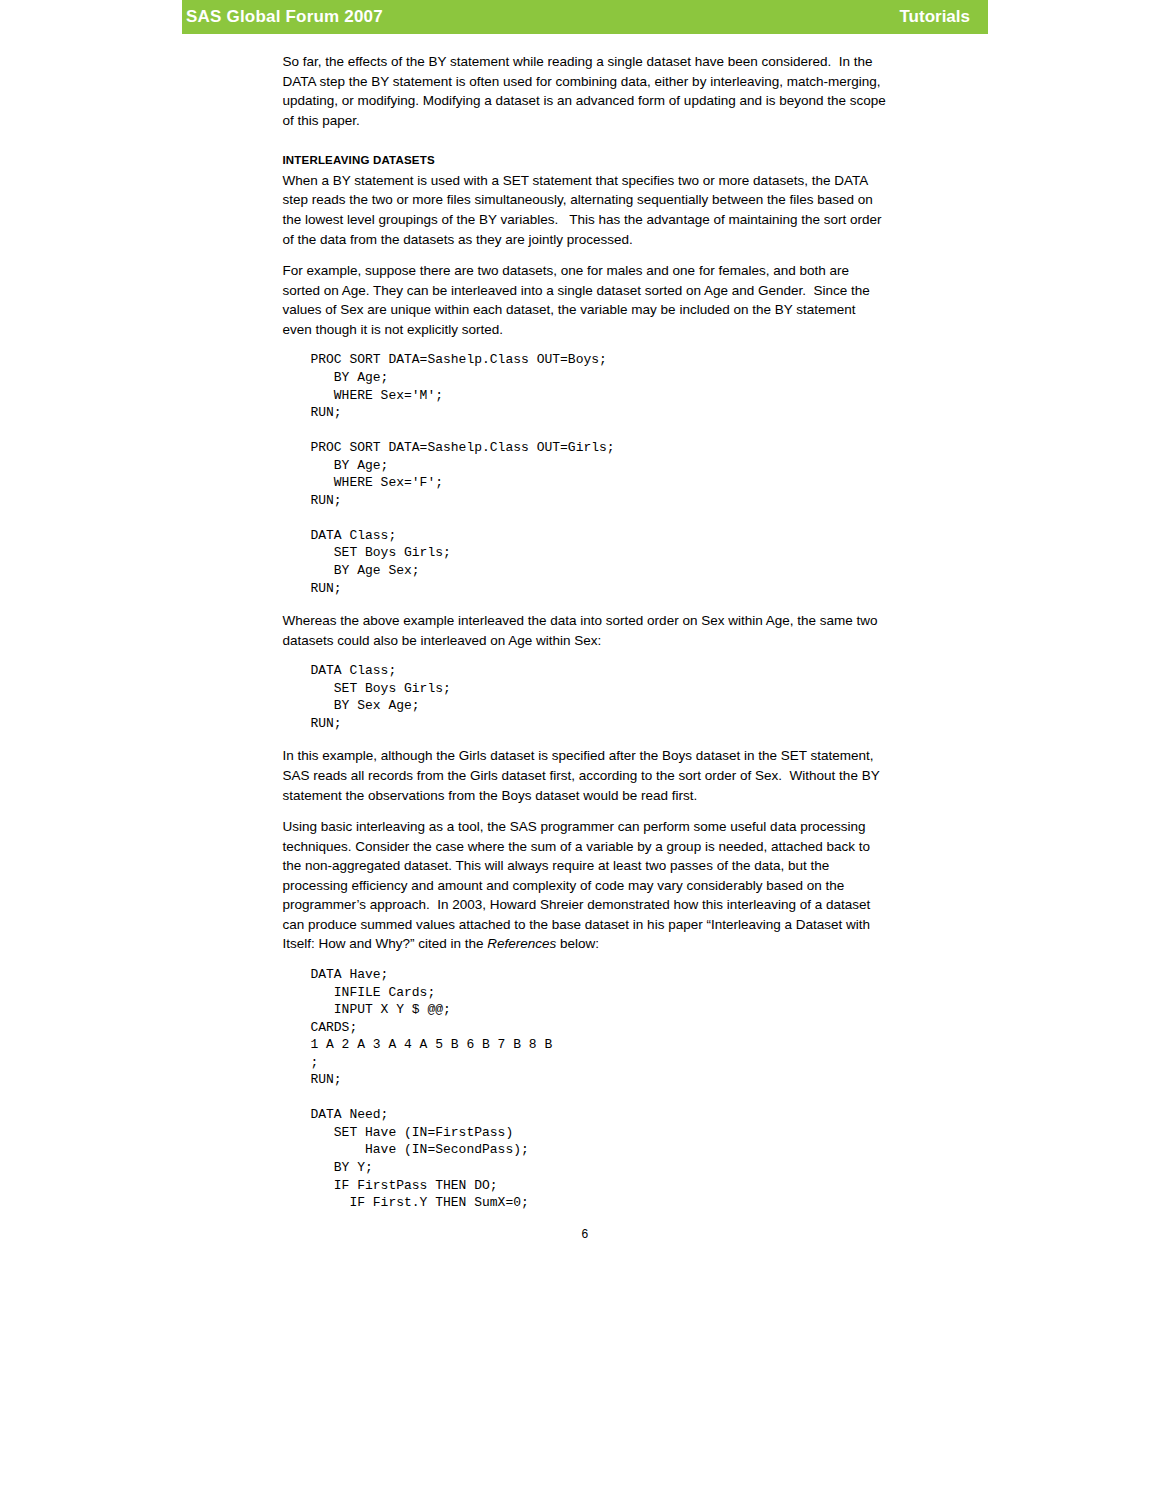SAS Global Forum 2007
Tutorials
So far, the effects of the BY statement while reading a single dataset have been considered. In the DATA step the BY statement is often used for combining data, either by interleaving, match-merging, updating, or modifying. Modifying a dataset is an advanced form of updating and is beyond the scope of this paper.
INTERLEAVING DATASETS
When a BY statement is used with a SET statement that specifies two or more datasets, the DATA step reads the two or more files simultaneously, alternating sequentially between the files based on the lowest level groupings of the BY variables. This has the advantage of maintaining the sort order of the data from the datasets as they are jointly processed.
For example, suppose there are two datasets, one for males and one for females, and both are sorted on Age. They can be interleaved into a single dataset sorted on Age and Gender. Since the values of Sex are unique within each dataset, the variable may be included on the BY statement even though it is not explicitly sorted.
PROC SORT DATA=Sashelp.Class OUT=Boys;
   BY Age;
   WHERE Sex='M';
RUN;

PROC SORT DATA=Sashelp.Class OUT=Girls;
   BY Age;
   WHERE Sex='F';
RUN;

DATA Class;
   SET Boys Girls;
   BY Age Sex;
RUN;
Whereas the above example interleaved the data into sorted order on Sex within Age, the same two datasets could also be interleaved on Age within Sex:
DATA Class;
   SET Boys Girls;
   BY Sex Age;
RUN;
In this example, although the Girls dataset is specified after the Boys dataset in the SET statement, SAS reads all records from the Girls dataset first, according to the sort order of Sex. Without the BY statement the observations from the Boys dataset would be read first.
Using basic interleaving as a tool, the SAS programmer can perform some useful data processing techniques. Consider the case where the sum of a variable by a group is needed, attached back to the non-aggregated dataset. This will always require at least two passes of the data, but the processing efficiency and amount and complexity of code may vary considerably based on the programmer’s approach. In 2003, Howard Shreier demonstrated how this interleaving of a dataset can produce summed values attached to the base dataset in his paper “Interleaving a Dataset with Itself: How and Why?” cited in the References below:
DATA Have;
   INFILE Cards;
   INPUT X Y $ @@;
CARDS;
1 A 2 A 3 A 4 A 5 B 6 B 7 B 8 B
;
RUN;

DATA Need;
   SET Have (IN=FirstPass)
       Have (IN=SecondPass);
   BY Y;
   IF FirstPass THEN DO;
     IF First.Y THEN SumX=0;
6